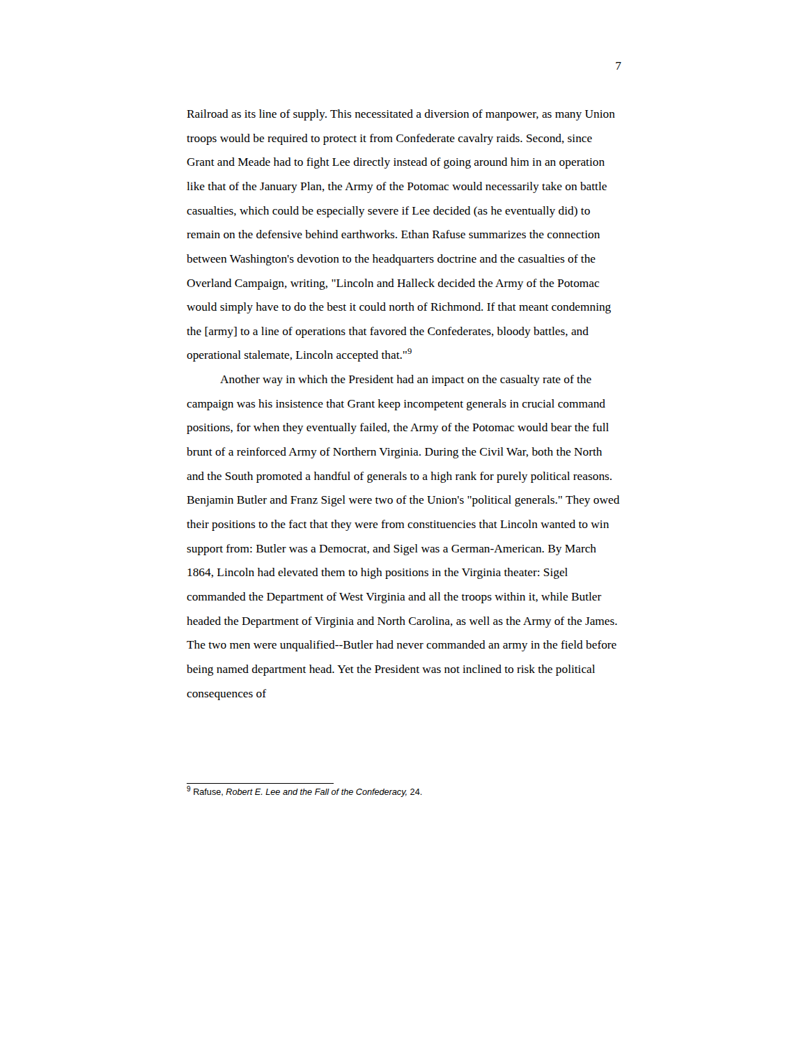7
Railroad as its line of supply. This necessitated a diversion of manpower, as many Union troops would be required to protect it from Confederate cavalry raids. Second, since Grant and Meade had to fight Lee directly instead of going around him in an operation like that of the January Plan, the Army of the Potomac would necessarily take on battle casualties, which could be especially severe if Lee decided (as he eventually did) to remain on the defensive behind earthworks. Ethan Rafuse summarizes the connection between Washington's devotion to the headquarters doctrine and the casualties of the Overland Campaign, writing, "Lincoln and Halleck decided the Army of the Potomac would simply have to do the best it could north of Richmond. If that meant condemning the [army] to a line of operations that favored the Confederates, bloody battles, and operational stalemate, Lincoln accepted that."9
Another way in which the President had an impact on the casualty rate of the campaign was his insistence that Grant keep incompetent generals in crucial command positions, for when they eventually failed, the Army of the Potomac would bear the full brunt of a reinforced Army of Northern Virginia. During the Civil War, both the North and the South promoted a handful of generals to a high rank for purely political reasons. Benjamin Butler and Franz Sigel were two of the Union's "political generals." They owed their positions to the fact that they were from constituencies that Lincoln wanted to win support from: Butler was a Democrat, and Sigel was a German-American. By March 1864, Lincoln had elevated them to high positions in the Virginia theater: Sigel commanded the Department of West Virginia and all the troops within it, while Butler headed the Department of Virginia and North Carolina, as well as the Army of the James. The two men were unqualified--Butler had never commanded an army in the field before being named department head. Yet the President was not inclined to risk the political consequences of
9 Rafuse, Robert E. Lee and the Fall of the Confederacy, 24.